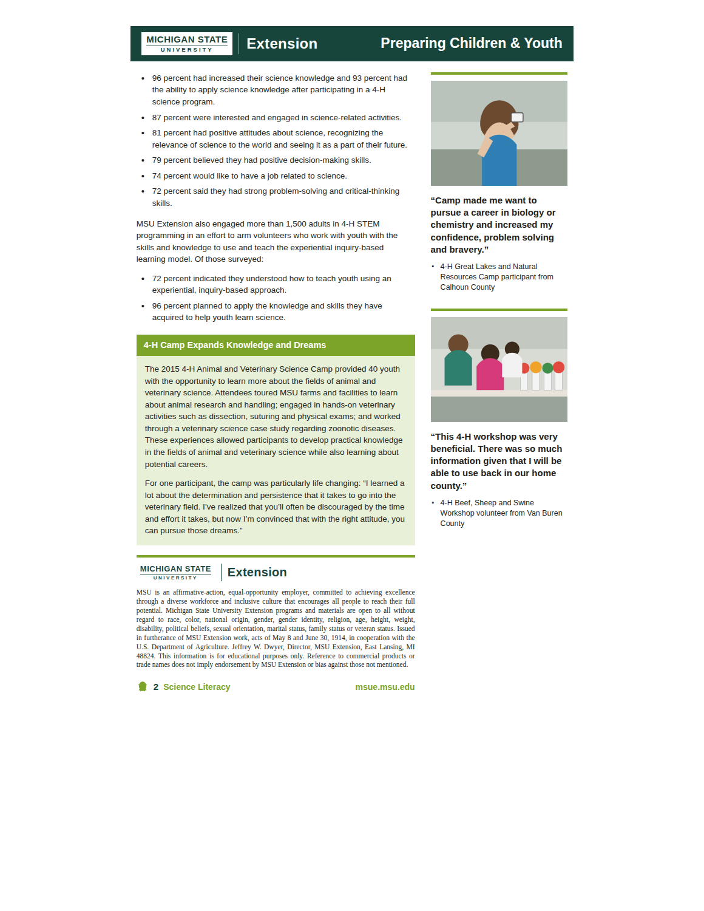MICHIGAN STATE UNIVERSITY
Extension
Preparing Children & Youth
96 percent had increased their science knowledge and 93 percent had the ability to apply science knowledge after participating in a 4-H science program.
87 percent were interested and engaged in science-related activities.
81 percent had positive attitudes about science, recognizing the relevance of science to the world and seeing it as a part of their future.
79 percent believed they had positive decision-making skills.
74 percent would like to have a job related to science.
72 percent said they had strong problem-solving and critical-thinking skills.
MSU Extension also engaged more than 1,500 adults in 4-H STEM programming in an effort to arm volunteers who work with youth with the skills and knowledge to use and teach the experiential inquiry-based learning model. Of those surveyed:
72 percent indicated they understood how to teach youth using an experiential, inquiry-based approach.
96 percent planned to apply the knowledge and skills they have acquired to help youth learn science.
4-H Camp Expands Knowledge and Dreams
The 2015 4-H Animal and Veterinary Science Camp provided 40 youth with the opportunity to learn more about the fields of animal and veterinary science. Attendees toured MSU farms and facilities to learn about animal research and handling; engaged in hands-on veterinary activities such as dissection, suturing and physical exams; and worked through a veterinary science case study regarding zoonotic diseases. These experiences allowed participants to develop practical knowledge in the fields of animal and veterinary science while also learning about potential careers.
For one participant, the camp was particularly life changing: “I learned a lot about the determination and persistence that it takes to go into the veterinary field. I’ve realized that you’ll often be discouraged by the time and effort it takes, but now I’m convinced that with the right attitude, you can pursue those dreams.”
MICHIGAN STATE UNIVERSITY
Extension
MSU is an affirmative-action, equal-opportunity employer, committed to achieving excellence through a diverse workforce and inclusive culture that encourages all people to reach their full potential. Michigan State University Extension programs and materials are open to all without regard to race, color, national origin, gender, gender identity, religion, age, height, weight, disability, political beliefs, sexual orientation, marital status, family status or veteran status. Issued in furtherance of MSU Extension work, acts of May 8 and June 30, 1914, in cooperation with the U.S. Department of Agriculture. Jeffrey W. Dwyer, Director, MSU Extension, East Lansing, MI 48824. This information is for educational purposes only. Reference to commercial products or trade names does not imply endorsement by MSU Extension or bias against those not mentioned.
2 Science Literacy
msue.msu.edu
“Camp made me want to pursue a career in biology or chemistry and increased my confidence, problem solving and bravery.”
4-H Great Lakes and Natural Resources Camp participant from Calhoun County
“This 4-H workshop was very beneficial. There was so much information given that I will be able to use back in our home county.”
4-H Beef, Sheep and Swine Workshop volunteer from Van Buren County